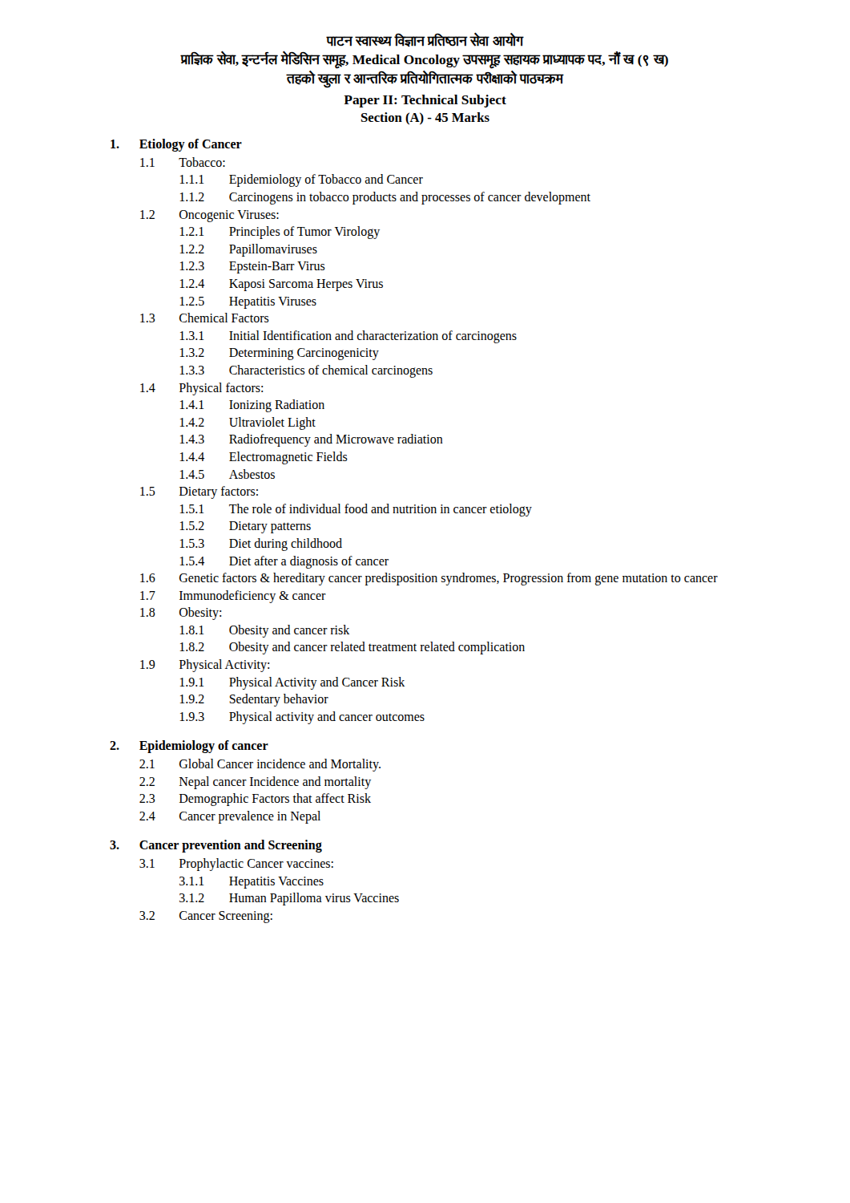पाटन स्वास्थ्य विज्ञान प्रतिष्ठान सेवा आयोग
प्राज्ञिक सेवा, इन्टर्नल मेडिसिन समूह, Medical Oncology उपसमूह सहायक प्राध्यापक पद, नौं ख (९ ख)
तहको खुला र आन्तरिक प्रतियोगितात्मक परीक्षाको पाठ्यक्रम
Paper II: Technical Subject
Section (A) - 45 Marks
Etiology of Cancer
1.1 Tobacco:
1.1.1 Epidemiology of Tobacco and Cancer
1.1.2 Carcinogens in tobacco products and processes of cancer development
1.2 Oncogenic Viruses:
1.2.1 Principles of Tumor Virology
1.2.2 Papillomaviruses
1.2.3 Epstein-Barr Virus
1.2.4 Kaposi Sarcoma Herpes Virus
1.2.5 Hepatitis Viruses
1.3 Chemical Factors
1.3.1 Initial Identification and characterization of carcinogens
1.3.2 Determining Carcinogenicity
1.3.3 Characteristics of chemical carcinogens
1.4 Physical factors:
1.4.1 Ionizing Radiation
1.4.2 Ultraviolet Light
1.4.3 Radiofrequency and Microwave radiation
1.4.4 Electromagnetic Fields
1.4.5 Asbestos
1.5 Dietary factors:
1.5.1 The role of individual food and nutrition in cancer etiology
1.5.2 Dietary patterns
1.5.3 Diet during childhood
1.5.4 Diet after a diagnosis of cancer
1.6 Genetic factors & hereditary cancer predisposition syndromes, Progression from gene mutation to cancer
1.7 Immunodeficiency & cancer
1.8 Obesity:
1.8.1 Obesity and cancer risk
1.8.2 Obesity and cancer related treatment related complication
1.9 Physical Activity:
1.9.1 Physical Activity and Cancer Risk
1.9.2 Sedentary behavior
1.9.3 Physical activity and cancer outcomes
Epidemiology of cancer
2.1 Global Cancer incidence and Mortality.
2.2 Nepal cancer Incidence and mortality
2.3 Demographic Factors that affect Risk
2.4 Cancer prevalence in Nepal
Cancer prevention and Screening
3.1 Prophylactic Cancer vaccines:
3.1.1 Hepatitis Vaccines
3.1.2 Human Papilloma virus Vaccines
3.2 Cancer Screening: